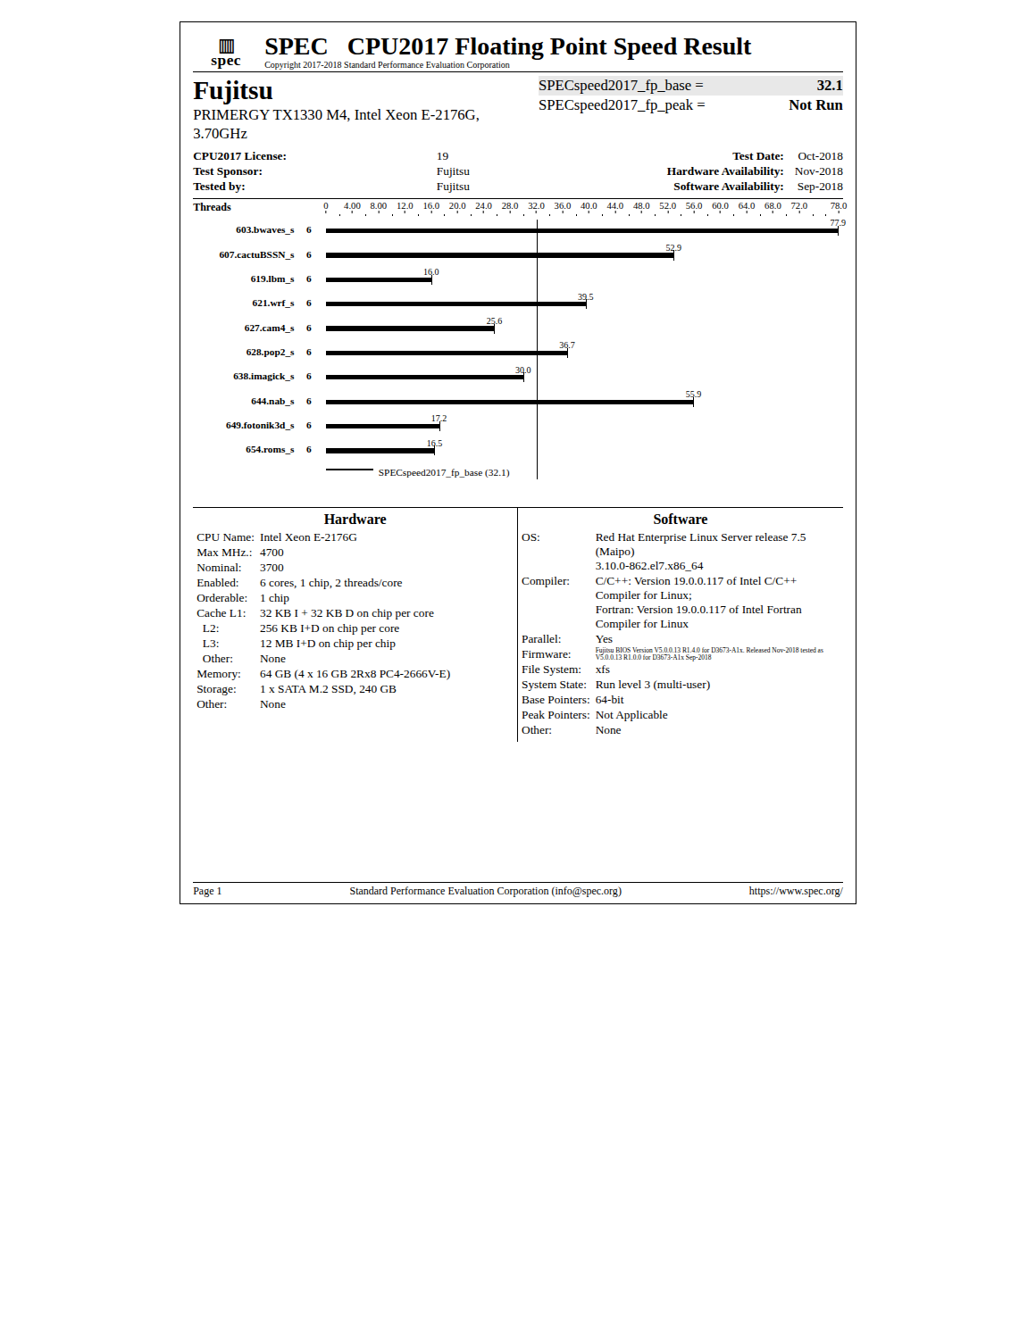▥ spec
SPEC CPU2017 Floating Point Speed Result
Copyright 2017-2018 Standard Performance Evaluation Corporation
Fujitsu
PRIMERGY TX1330 M4, Intel Xeon E-2176G,
3.70GHz
| SPECspeed2017_fp_base = | 32.1 |
| SPECspeed2017_fp_peak = | Not Run |
| CPU2017 License: | 19 |
| Test Sponsor: | Fujitsu |
| Tested by: | Fujitsu |
| Test Date: | Oct-2018 |
| Hardware Availability: | Nov-2018 |
| Software Availability: | Sep-2018 |
Threads
0
4.00
8.00
12.0
16.0
20.0
24.0
28.0
32.0
36.0
40.0
44.0
48.0
52.0
56.0
60.0
64.0
68.0
72.0
78.0
603.bwaves_s
6
77.9
607.cactuBSSN_s
6
52.9
619.lbm_s
6
16.0
621.wrf_s
6
39.5
627.cam4_s
6
25.6
628.pop2_s
6
36.7
638.imagick_s
6
30.0
644.nab_s
6
55.9
649.fotonik3d_s
6
17.2
654.roms_s
6
16.5
SPECspeed2017_fp_base (32.1)
Hardware
| CPU Name: | Intel Xeon E-2176G |
| Max MHz.: | 4700 |
| Nominal: | 3700 |
| Enabled: | 6 cores, 1 chip, 2 threads/core |
| Orderable: | 1 chip |
| Cache L1: | 32 KB I + 32 KB D on chip per core |
| L2: | 256 KB I+D on chip per core |
| L3: | 12 MB I+D on chip per chip |
| Other: | None |
| Memory: | 64 GB (4 x 16 GB 2Rx8 PC4-2666V-E) |
| Storage: | 1 x SATA M.2 SSD, 240 GB |
| Other: | None |
Software
| OS: | Red Hat Enterprise Linux Server release 7.5 (Maipo) 3.10.0-862.el7.x86_64 |
| Compiler: | C/C++: Version 19.0.0.117 of Intel C/C++ Compiler for Linux; Fortran: Version 19.0.0.117 of Intel Fortran Compiler for Linux |
| Parallel: | Yes |
| Firmware: | Fujitsu BIOS Version V5.0.0.13 R1.4.0 for D3673-A1x. Released Nov-2018 tested as V5.0.0.13 R1.0.0 for D3673-A1x Sep-2018 |
| File System: | xfs |
| System State: | Run level 3 (multi-user) |
| Base Pointers: | 64-bit |
| Peak Pointers: | Not Applicable |
| Other: | None |
Page 1
Standard Performance Evaluation Corporation (info@spec.org)
https://www.spec.org/